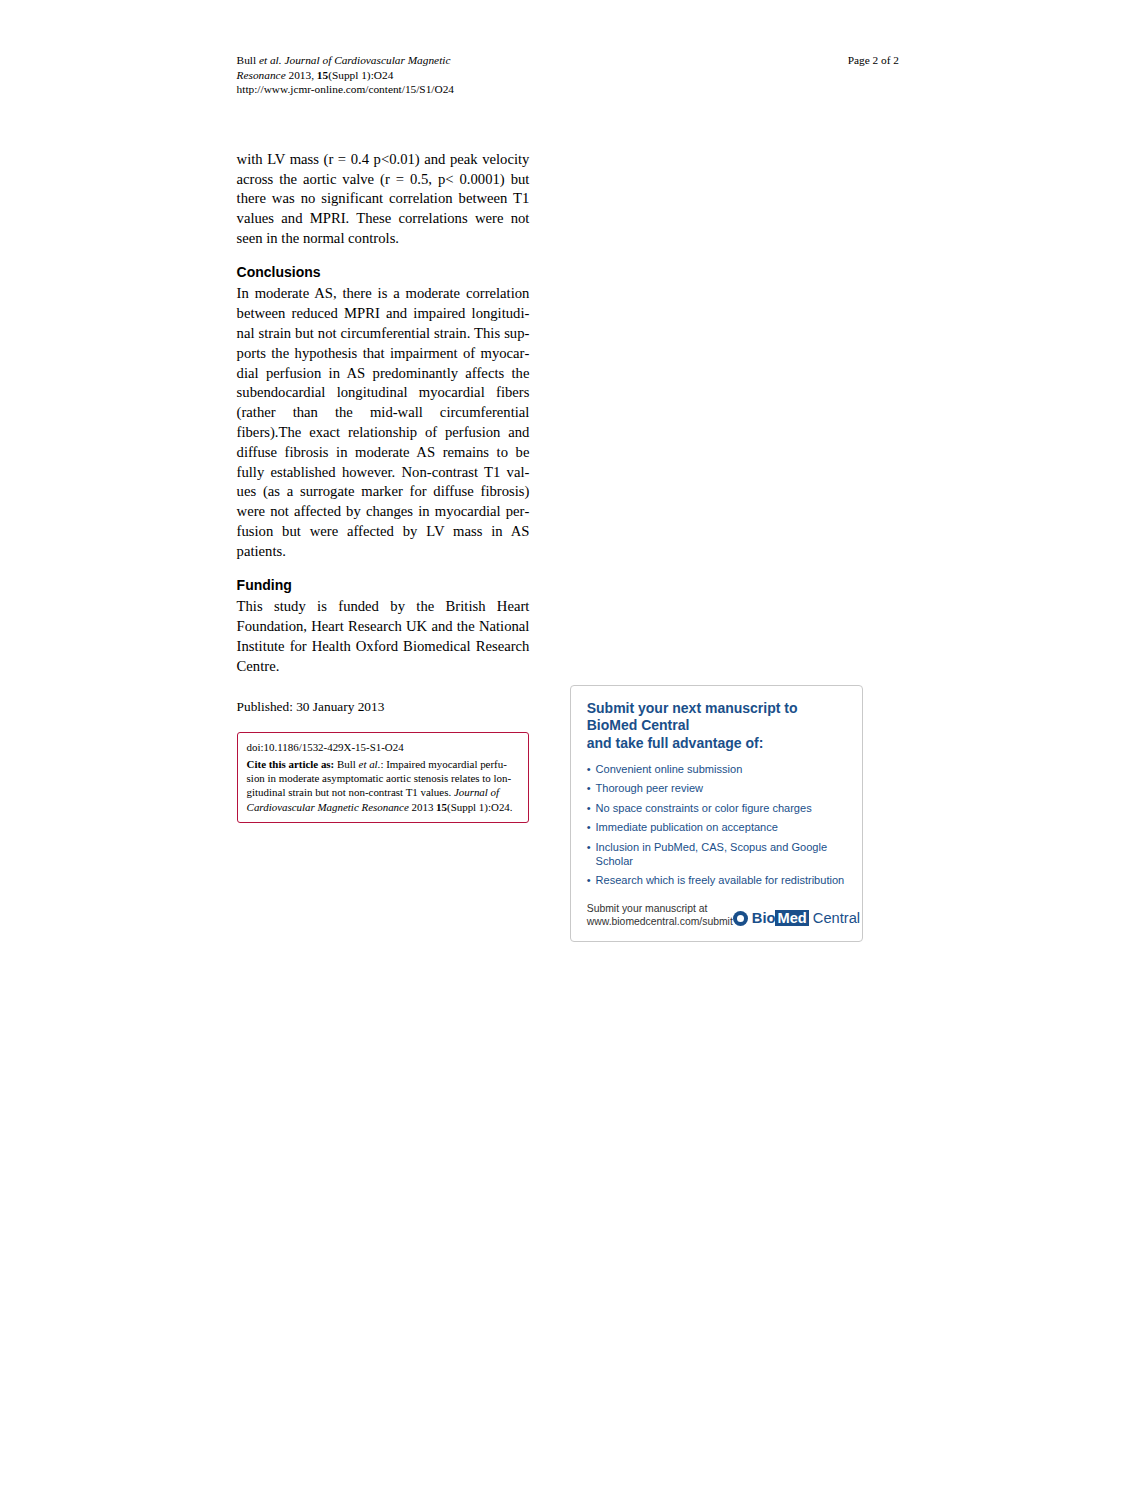Bull et al. Journal of Cardiovascular Magnetic
Resonance 2013, 15(Suppl 1):O24
http://www.jcmr-online.com/content/15/S1/O24
Page 2 of 2
with LV mass (r = 0.4 p<0.01) and peak velocity across the aortic valve (r = 0.5, p< 0.0001) but there was no significant correlation between T1 values and MPRI. These correlations were not seen in the normal controls.
Conclusions
In moderate AS, there is a moderate correlation between reduced MPRI and impaired longitudinal strain but not circumferential strain. This supports the hypothesis that impairment of myocardial perfusion in AS predominantly affects the subendocardial longitudinal myocardial fibers (rather than the mid-wall circumferential fibers).The exact relationship of perfusion and diffuse fibrosis in moderate AS remains to be fully established however. Non-contrast T1 values (as a surrogate marker for diffuse fibrosis) were not affected by changes in myocardial perfusion but were affected by LV mass in AS patients.
Funding
This study is funded by the British Heart Foundation, Heart Research UK and the National Institute for Health Oxford Biomedical Research Centre.
Published: 30 January 2013
doi:10.1186/1532-429X-15-S1-O24
Cite this article as: Bull et al.: Impaired myocardial perfusion in moderate asymptomatic aortic stenosis relates to longitudinal strain but not non-contrast T1 values. Journal of Cardiovascular Magnetic Resonance 2013 15(Suppl 1):O24.
Submit your next manuscript to BioMed Central
and take full advantage of:
Convenient online submission
Thorough peer review
No space constraints or color figure charges
Immediate publication on acceptance
Inclusion in PubMed, CAS, Scopus and Google Scholar
Research which is freely available for redistribution
Submit your manuscript at
www.biomedcentral.com/submit
Bio Med Central